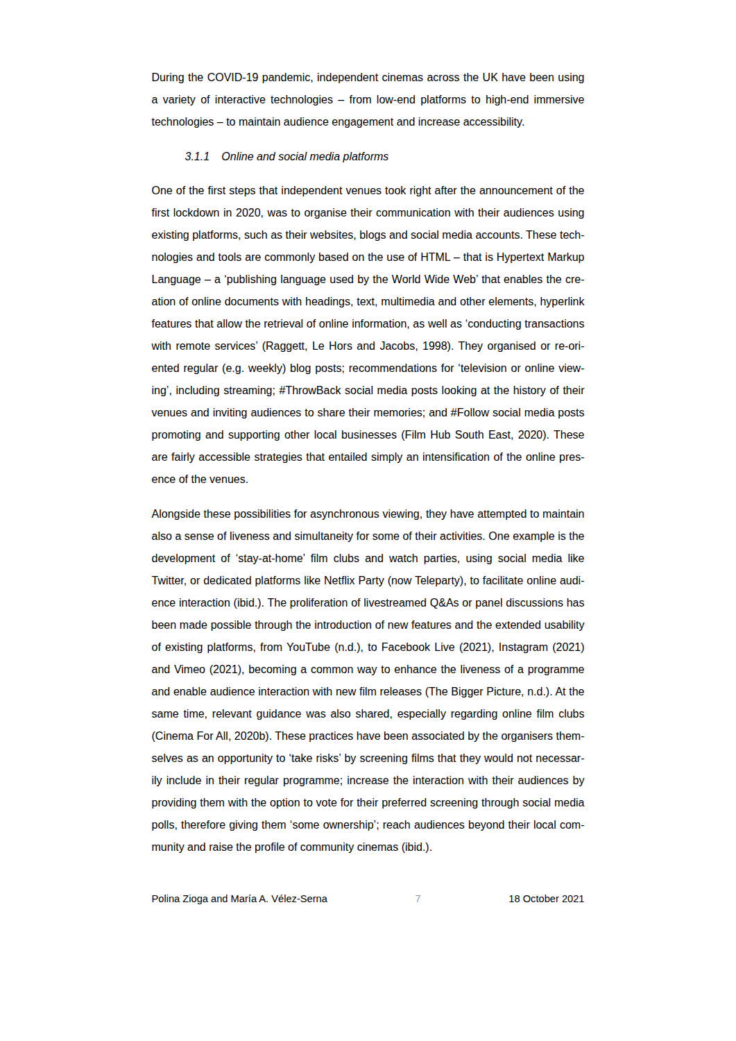During the COVID-19 pandemic, independent cinemas across the UK have been using a variety of interactive technologies – from low-end platforms to high-end immersive technologies – to maintain audience engagement and increase accessibility.
3.1.1 Online and social media platforms
One of the first steps that independent venues took right after the announcement of the first lockdown in 2020, was to organise their communication with their audiences using existing platforms, such as their websites, blogs and social media accounts. These technologies and tools are commonly based on the use of HTML – that is Hypertext Markup Language – a ‘publishing language used by the World Wide Web’ that enables the creation of online documents with headings, text, multimedia and other elements, hyperlink features that allow the retrieval of online information, as well as ‘conducting transactions with remote services’ (Raggett, Le Hors and Jacobs, 1998). They organised or re-oriented regular (e.g. weekly) blog posts; recommendations for ‘television or online viewing’, including streaming; #ThrowBack social media posts looking at the history of their venues and inviting audiences to share their memories; and #Follow social media posts promoting and supporting other local businesses (Film Hub South East, 2020). These are fairly accessible strategies that entailed simply an intensification of the online presence of the venues.
Alongside these possibilities for asynchronous viewing, they have attempted to maintain also a sense of liveness and simultaneity for some of their activities. One example is the development of ‘stay-at-home’ film clubs and watch parties, using social media like Twitter, or dedicated platforms like Netflix Party (now Teleparty), to facilitate online audience interaction (ibid.). The proliferation of livestreamed Q&As or panel discussions has been made possible through the introduction of new features and the extended usability of existing platforms, from YouTube (n.d.), to Facebook Live (2021), Instagram (2021) and Vimeo (2021), becoming a common way to enhance the liveness of a programme and enable audience interaction with new film releases (The Bigger Picture, n.d.). At the same time, relevant guidance was also shared, especially regarding online film clubs (Cinema For All, 2020b). These practices have been associated by the organisers themselves as an opportunity to ‘take risks’ by screening films that they would not necessarily include in their regular programme; increase the interaction with their audiences by providing them with the option to vote for their preferred screening through social media polls, therefore giving them ‘some ownership’; reach audiences beyond their local community and raise the profile of community cinemas (ibid.).
Polina Zioga and María A. Vélez-Serna
7
18 October 2021